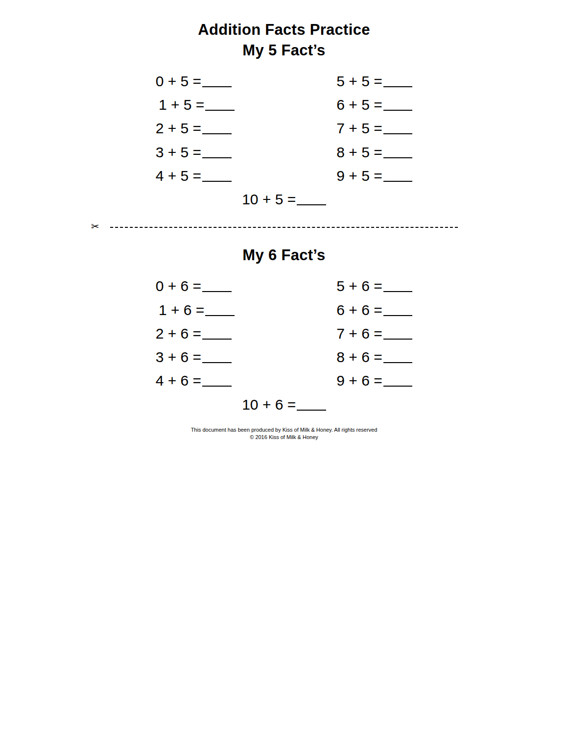Addition Facts Practice
My 5 Fact’s
0 + 5 =
5 + 5 =
1 + 5 =
6 + 5 =
2 + 5 =
7 + 5 =
3 + 5 =
8 + 5 =
4 + 5 =
9 + 5 =
10 + 5 =
✂
My 6 Fact’s
0 + 6 =
5 + 6 =
1 + 6 =
6 + 6 =
2 + 6 =
7 + 6 =
3 + 6 =
8 + 6 =
4 + 6 =
9 + 6 =
10 + 6 =
This document has been produced by Kiss of Milk & Honey. All rights reserved
© 2016 Kiss of Milk & Honey